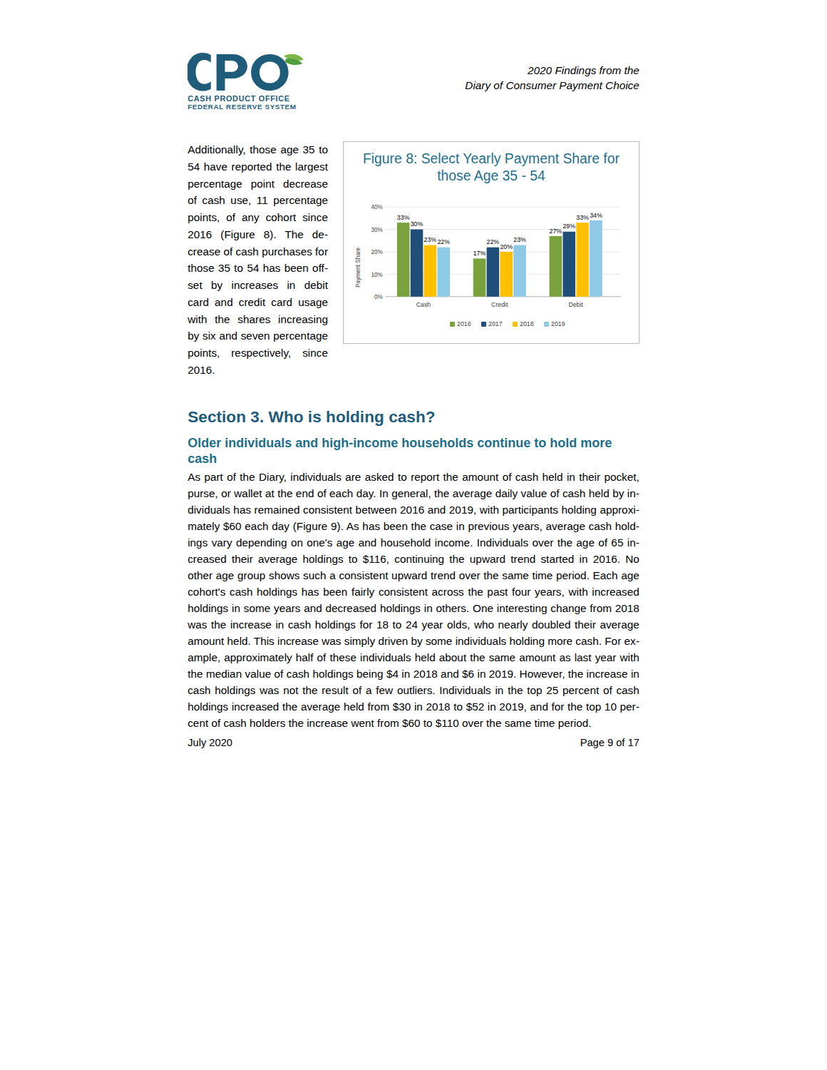CASH PRODUCT OFFICE
FEDERAL RESERVE SYSTEM
2020 Findings from the
Diary of Consumer Payment Choice
Additionally, those age 35 to 54 have reported the largest percentage point decrease of cash use, 11 percentage points, of any cohort since 2016 (Figure 8). The decrease of cash purchases for those 35 to 54 has been offset by increases in debit card and credit card usage with the shares increasing by six and seven percentage points, respectively, since 2016.
Figure 8: Select Yearly Payment Share for
those Age 35 - 54
Payment Share 40% 30% 20% 10% 0% 33% 30% 23% 22% 17% 22% 20% 23% 27% 29% 33% 34% Cash Credit Debit 2016 2017 2018 2019
Section 3. Who is holding cash?
Older individuals and high-income households continue to hold more cash
As part of the Diary, individuals are asked to report the amount of cash held in their pocket, purse, or wallet at the end of each day. In general, the average daily value of cash held by individuals has remained consistent between 2016 and 2019, with participants holding approximately $60 each day (Figure 9). As has been the case in previous years, average cash holdings vary depending on one's age and household income. Individuals over the age of 65 increased their average holdings to $116, continuing the upward trend started in 2016. No other age group shows such a consistent upward trend over the same time period. Each age cohort's cash holdings has been fairly consistent across the past four years, with increased holdings in some years and decreased holdings in others. One interesting change from 2018 was the increase in cash holdings for 18 to 24 year olds, who nearly doubled their average amount held. This increase was simply driven by some individuals holding more cash. For example, approximately half of these individuals held about the same amount as last year with the median value of cash holdings being $4 in 2018 and $6 in 2019. However, the increase in cash holdings was not the result of a few outliers. Individuals in the top 25 percent of cash holdings increased the average held from $30 in 2018 to $52 in 2019, and for the top 10 percent of cash holders the increase went from $60 to $110 over the same time period.
July 2020 Page 9 of 17